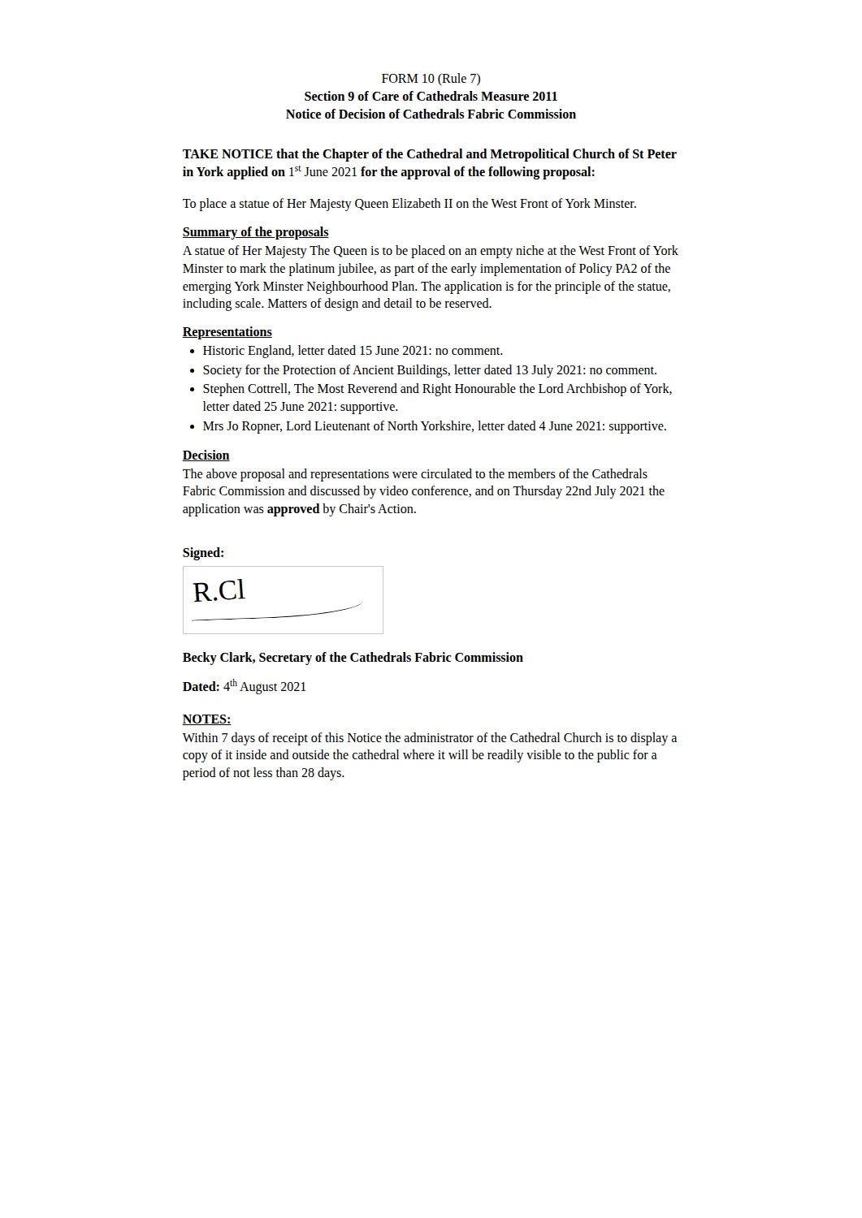FORM 10 (Rule 7) Section 9 of Care of Cathedrals Measure 2011 Notice of Decision of Cathedrals Fabric Commission
TAKE NOTICE that the Chapter of the Cathedral and Metropolitical Church of St Peter in York applied on 1st June 2021 for the approval of the following proposal:
To place a statue of Her Majesty Queen Elizabeth II on the West Front of York Minster.
Summary of the proposals
A statue of Her Majesty The Queen is to be placed on an empty niche at the West Front of York Minster to mark the platinum jubilee, as part of the early implementation of Policy PA2 of the emerging York Minster Neighbourhood Plan. The application is for the principle of the statue, including scale. Matters of design and detail to be reserved.
Representations
Historic England, letter dated 15 June 2021: no comment.
Society for the Protection of Ancient Buildings, letter dated 13 July 2021: no comment.
Stephen Cottrell, The Most Reverend and Right Honourable the Lord Archbishop of York, letter dated 25 June 2021: supportive.
Mrs Jo Ropner, Lord Lieutenant of North Yorkshire, letter dated 4 June 2021: supportive.
Decision
The above proposal and representations were circulated to the members of the Cathedrals Fabric Commission and discussed by video conference, and on Thursday 22nd July 2021 the application was approved by Chair's Action.
Signed:
R.Cl
Becky Clark, Secretary of the Cathedrals Fabric Commission
Dated: 4th August 2021
NOTES:
Within 7 days of receipt of this Notice the administrator of the Cathedral Church is to display a copy of it inside and outside the cathedral where it will be readily visible to the public for a period of not less than 28 days.